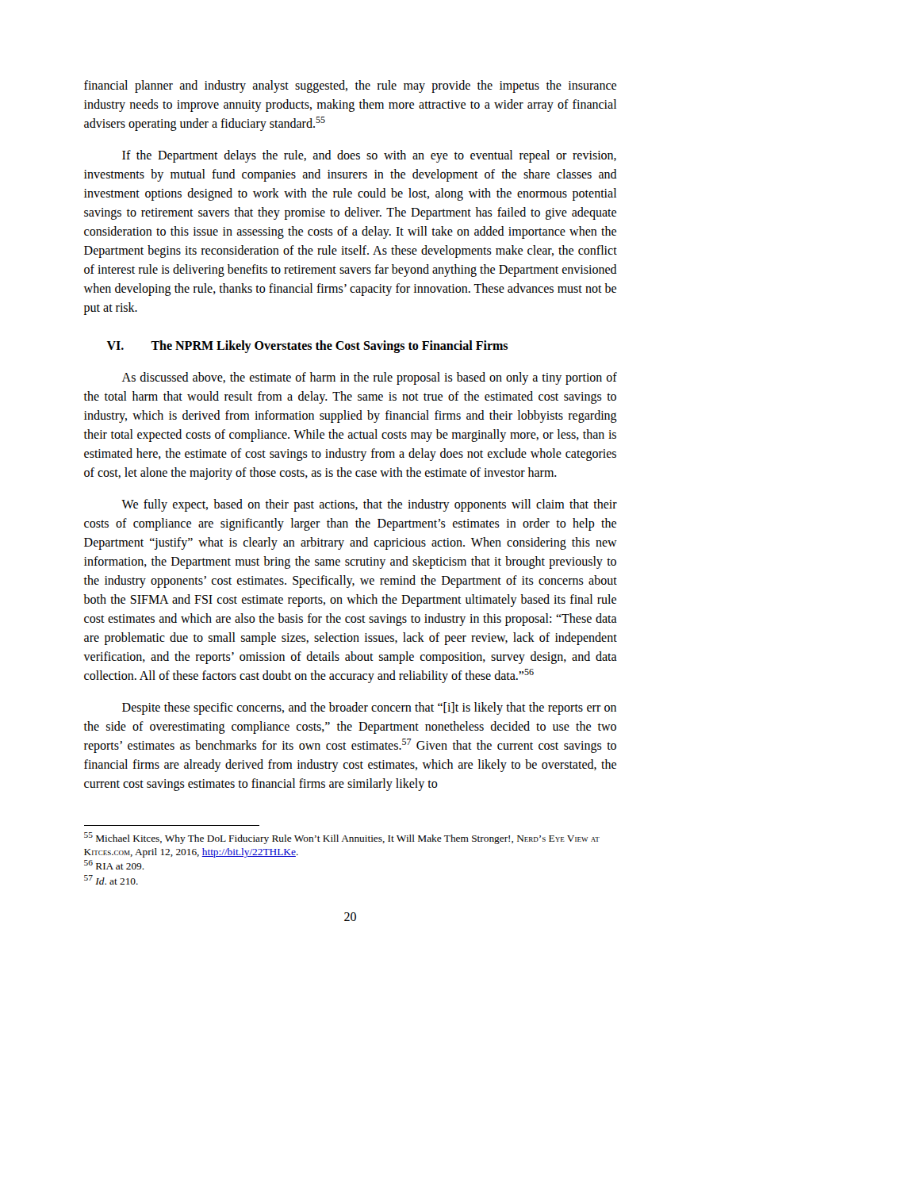financial planner and industry analyst suggested, the rule may provide the impetus the insurance industry needs to improve annuity products, making them more attractive to a wider array of financial advisers operating under a fiduciary standard.55
If the Department delays the rule, and does so with an eye to eventual repeal or revision, investments by mutual fund companies and insurers in the development of the share classes and investment options designed to work with the rule could be lost, along with the enormous potential savings to retirement savers that they promise to deliver. The Department has failed to give adequate consideration to this issue in assessing the costs of a delay. It will take on added importance when the Department begins its reconsideration of the rule itself. As these developments make clear, the conflict of interest rule is delivering benefits to retirement savers far beyond anything the Department envisioned when developing the rule, thanks to financial firms’ capacity for innovation. These advances must not be put at risk.
VI. The NPRM Likely Overstates the Cost Savings to Financial Firms
As discussed above, the estimate of harm in the rule proposal is based on only a tiny portion of the total harm that would result from a delay. The same is not true of the estimated cost savings to industry, which is derived from information supplied by financial firms and their lobbyists regarding their total expected costs of compliance. While the actual costs may be marginally more, or less, than is estimated here, the estimate of cost savings to industry from a delay does not exclude whole categories of cost, let alone the majority of those costs, as is the case with the estimate of investor harm.
We fully expect, based on their past actions, that the industry opponents will claim that their costs of compliance are significantly larger than the Department’s estimates in order to help the Department “justify” what is clearly an arbitrary and capricious action. When considering this new information, the Department must bring the same scrutiny and skepticism that it brought previously to the industry opponents’ cost estimates. Specifically, we remind the Department of its concerns about both the SIFMA and FSI cost estimate reports, on which the Department ultimately based its final rule cost estimates and which are also the basis for the cost savings to industry in this proposal: “These data are problematic due to small sample sizes, selection issues, lack of peer review, lack of independent verification, and the reports’ omission of details about sample composition, survey design, and data collection. All of these factors cast doubt on the accuracy and reliability of these data.”56
Despite these specific concerns, and the broader concern that “[i]t is likely that the reports err on the side of overestimating compliance costs,” the Department nonetheless decided to use the two reports’ estimates as benchmarks for its own cost estimates.57 Given that the current cost savings to financial firms are already derived from industry cost estimates, which are likely to be overstated, the current cost savings estimates to financial firms are similarly likely to
55 Michael Kitces, Why The DoL Fiduciary Rule Won’t Kill Annuities, It Will Make Them Stronger!, Nerd’s Eye View at Kitces.com, April 12, 2016, http://bit.ly/22THLKe.
56 RIA at 209.
57 Id. at 210.
20